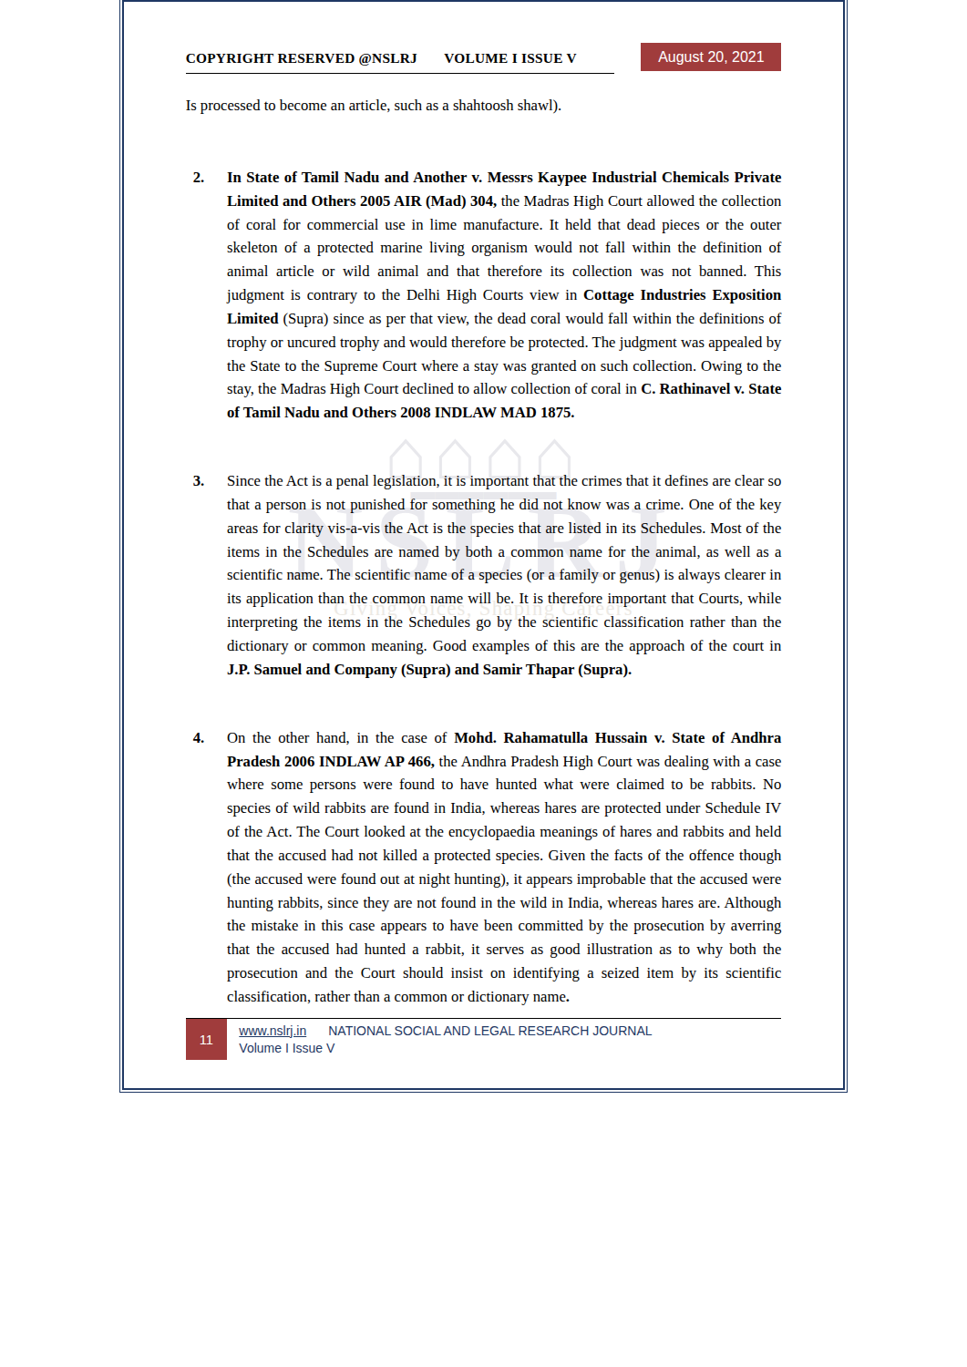COPYRIGHT RESERVED @NSLRJ VOLUME I ISSUE V
August 20, 2021
⌂⌂⌂⌂ ▬▬▬▬▬▬
NSLRJ
Giving Voices, Shaping Careers
Is processed to become an article, such as a shahtoosh shawl).
2. In State of Tamil Nadu and Another v. Messrs Kaypee Industrial Chemicals Private Limited and Others 2005 AIR (Mad) 304, the Madras High Court allowed the collection of coral for commercial use in lime manufacture. It held that dead pieces or the outer skeleton of a protected marine living organism would not fall within the definition of animal article or wild animal and that therefore its collection was not banned. This judgment is contrary to the Delhi High Courts view in Cottage Industries Exposition Limited (Supra) since as per that view, the dead coral would fall within the definitions of trophy or uncured trophy and would therefore be protected. The judgment was appealed by the State to the Supreme Court where a stay was granted on such collection. Owing to the stay, the Madras High Court declined to allow collection of coral in C. Rathinavel v. State of Tamil Nadu and Others 2008 INDLAW MAD 1875.
3. Since the Act is a penal legislation, it is important that the crimes that it defines are clear so that a person is not punished for something he did not know was a crime. One of the key areas for clarity vis-a-vis the Act is the species that are listed in its Schedules. Most of the items in the Schedules are named by both a common name for the animal, as well as a scientific name. The scientific name of a species (or a family or genus) is always clearer in its application than the common name will be. It is therefore important that Courts, while interpreting the items in the Schedules go by the scientific classification rather than the dictionary or common meaning. Good examples of this are the approach of the court in J.P. Samuel and Company (Supra) and Samir Thapar (Supra).
4. On the other hand, in the case of Mohd. Rahamatulla Hussain v. State of Andhra Pradesh 2006 INDLAW AP 466, the Andhra Pradesh High Court was dealing with a case where some persons were found to have hunted what were claimed to be rabbits. No species of wild rabbits are found in India, whereas hares are protected under Schedule IV of the Act. The Court looked at the encyclopaedia meanings of hares and rabbits and held that the accused had not killed a protected species. Given the facts of the offence though (the accused were found out at night hunting), it appears improbable that the accused were hunting rabbits, since they are not found in the wild in India, whereas hares are. Although the mistake in this case appears to have been committed by the prosecution by averring that the accused had hunted a rabbit, it serves as good illustration as to why both the prosecution and the Court should insist on identifying a seized item by its scientific classification, rather than a common or dictionary name.
11
www.nslrj.in NATIONAL SOCIAL AND LEGAL RESEARCH JOURNAL
Volume I Issue V